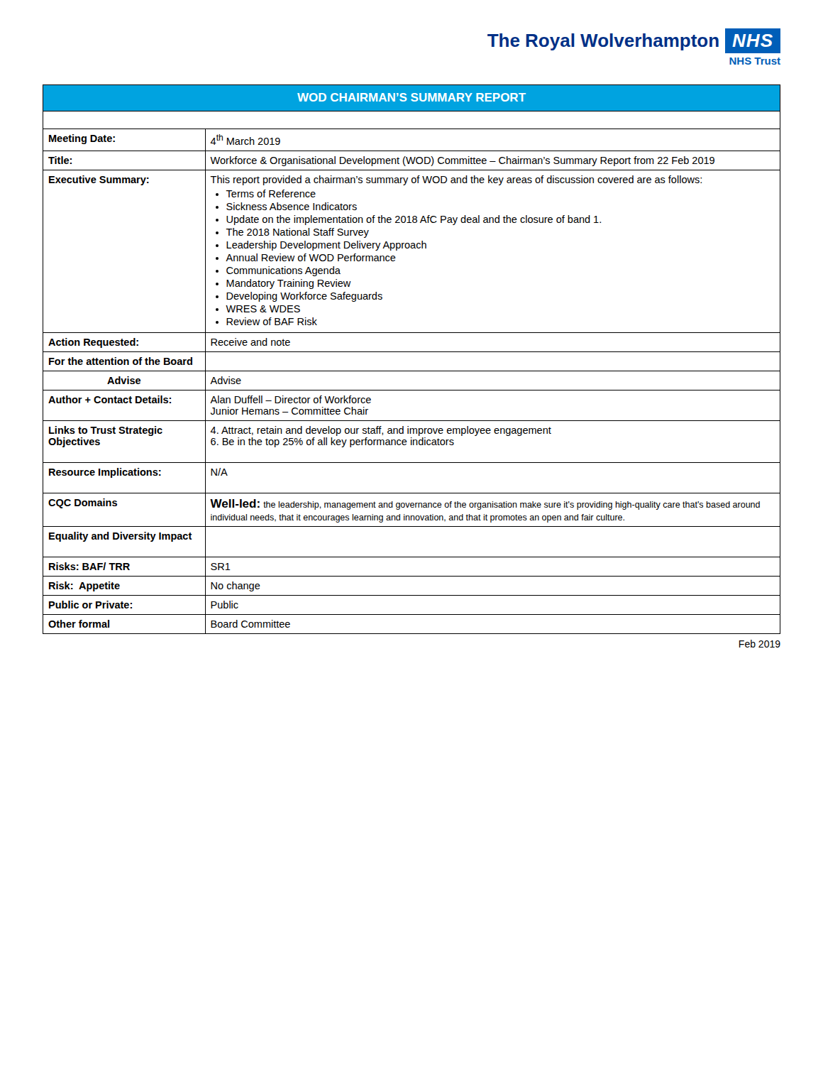The Royal Wolverhampton NHS
NHS Trust
| WOD CHAIRMAN’S SUMMARY REPORT |
| Meeting Date: | 4 th March 2019 |
| Title: | Workforce & Organisational Development (WOD) Committee – Chairman’s Summary Report from 22 Feb 2019 |
| Executive Summary: | This report provided a chairman’s summary of WOD and the key areas of discussion covered are as follows: Terms of Reference Sickness Absence Indicators Update on the implementation of the 2018 AfC Pay deal and the closure of band 1. The 2018 National Staff Survey Leadership Development Delivery Approach Annual Review of WOD Performance Communications Agenda Mandatory Training Review Developing Workforce Safeguards WRES & WDES Review of BAF Risk |
| Action Requested: | Receive and note |
| For the attention of the Board | |
| Advise | Advise |
| Author + Contact Details: | Alan Duffell – Director of Workforce Junior Hemans – Committee Chair |
| Links to Trust Strategic Objectives | 4. Attract, retain and develop our staff, and improve employee engagement 6. Be in the top 25% of all key performance indicators |
| Resource Implications: | N/A |
| CQC Domains | Well-led: the leadership, management and governance of the organisation make sure it's providing high-quality care that's based around individual needs, that it encourages learning and innovation, and that it promotes an open and fair culture. |
| Equality and Diversity Impact | |
| Risks: BAF/ TRR | SR1 |
| Risk: Appetite | No change |
| Public or Private: | Public |
| Other formal | Board Committee |
Feb 2019